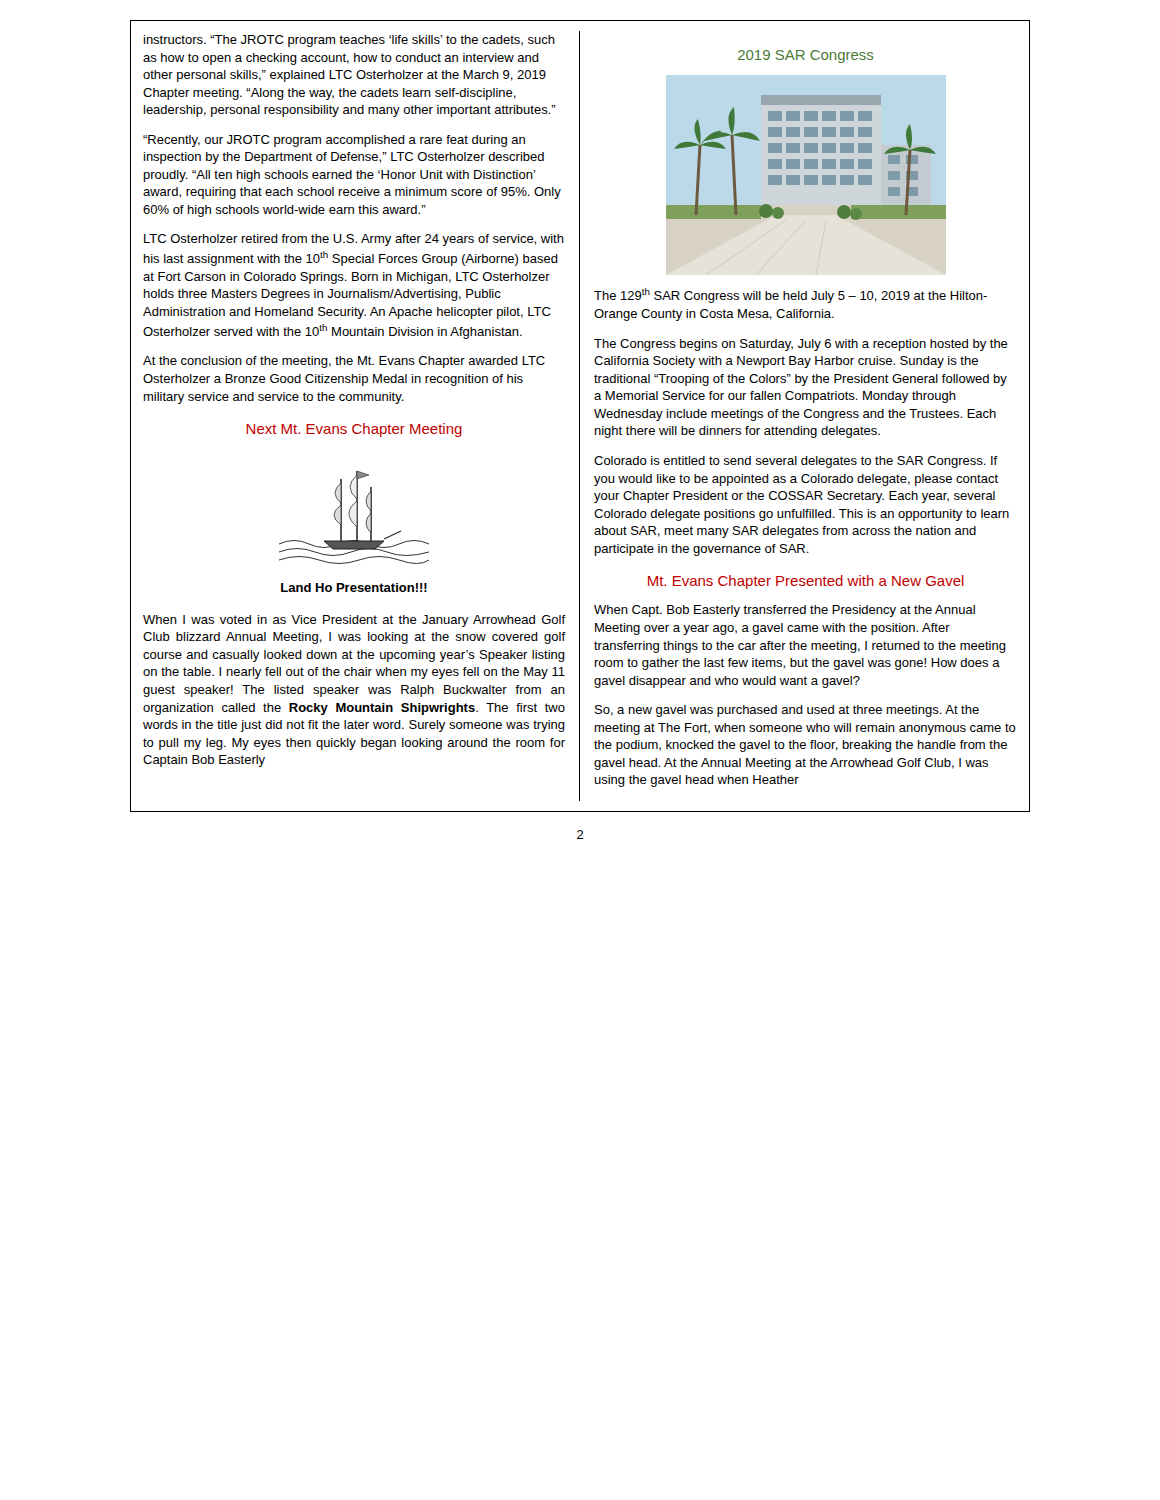instructors. “The JROTC program teaches ‘life skills’ to the cadets, such as how to open a checking account, how to conduct an interview and other personal skills,” explained LTC Osterholzer at the March 9, 2019 Chapter meeting. “Along the way, the cadets learn self-discipline, leadership, personal responsibility and many other important attributes.”
“Recently, our JROTC program accomplished a rare feat during an inspection by the Department of Defense,” LTC Osterholzer described proudly. “All ten high schools earned the ‘Honor Unit with Distinction’ award, requiring that each school receive a minimum score of 95%. Only 60% of high schools world-wide earn this award.”
LTC Osterholzer retired from the U.S. Army after 24 years of service, with his last assignment with the 10th Special Forces Group (Airborne) based at Fort Carson in Colorado Springs. Born in Michigan, LTC Osterholzer holds three Masters Degrees in Journalism/Advertising, Public Administration and Homeland Security. An Apache helicopter pilot, LTC Osterholzer served with the 10th Mountain Division in Afghanistan.
At the conclusion of the meeting, the Mt. Evans Chapter awarded LTC Osterholzer a Bronze Good Citizenship Medal in recognition of his military service and service to the community.
Next Mt. Evans Chapter Meeting
Land Ho Presentation!!!
When I was voted in as Vice President at the January Arrowhead Golf Club blizzard Annual Meeting, I was looking at the snow covered golf course and casually looked down at the upcoming year’s Speaker listing on the table. I nearly fell out of the chair when my eyes fell on the May 11 guest speaker! The listed speaker was Ralph Buckwalter from an organization called the Rocky Mountain Shipwrights. The first two words in the title just did not fit the later word. Surely someone was trying to pull my leg. My eyes then quickly began looking around the room for Captain Bob Easterly
2019 SAR Congress
The 129th SAR Congress will be held July 5 – 10, 2019 at the Hilton-Orange County in Costa Mesa, California.
The Congress begins on Saturday, July 6 with a reception hosted by the California Society with a Newport Bay Harbor cruise. Sunday is the traditional “Trooping of the Colors” by the President General followed by a Memorial Service for our fallen Compatriots. Monday through Wednesday include meetings of the Congress and the Trustees. Each night there will be dinners for attending delegates.
Colorado is entitled to send several delegates to the SAR Congress. If you would like to be appointed as a Colorado delegate, please contact your Chapter President or the COSSAR Secretary. Each year, several Colorado delegate positions go unfulfilled. This is an opportunity to learn about SAR, meet many SAR delegates from across the nation and participate in the governance of SAR.
Mt. Evans Chapter Presented with a New Gavel
When Capt. Bob Easterly transferred the Presidency at the Annual Meeting over a year ago, a gavel came with the position. After transferring things to the car after the meeting, I returned to the meeting room to gather the last few items, but the gavel was gone! How does a gavel disappear and who would want a gavel?
So, a new gavel was purchased and used at three meetings. At the meeting at The Fort, when someone who will remain anonymous came to the podium, knocked the gavel to the floor, breaking the handle from the gavel head. At the Annual Meeting at the Arrowhead Golf Club, I was using the gavel head when Heather
2